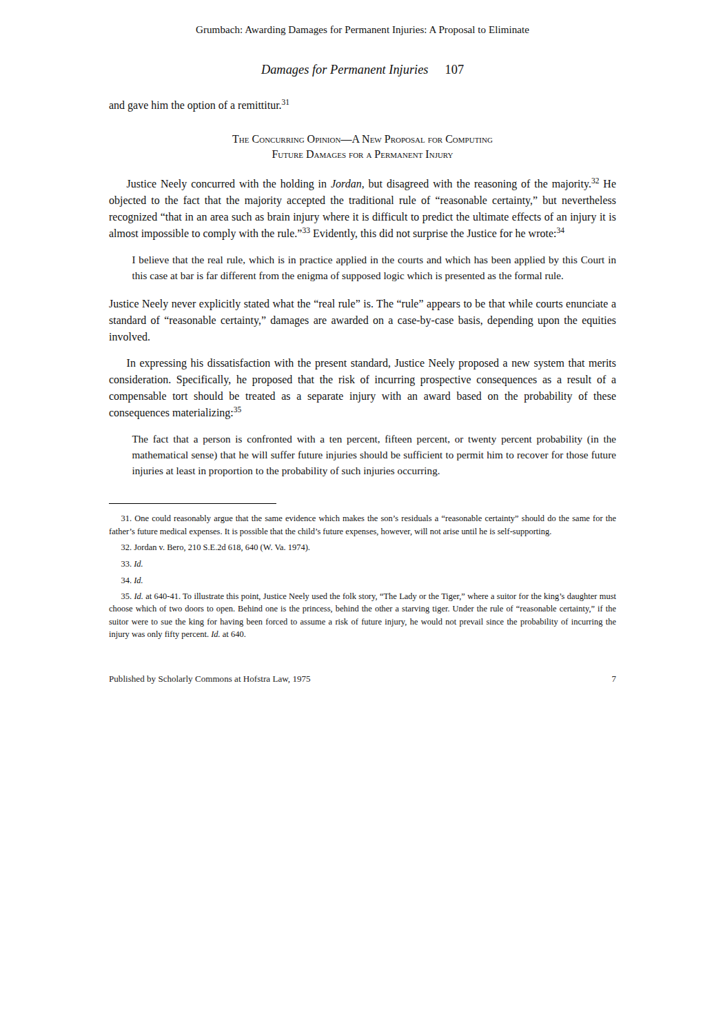Grumbach: Awarding Damages for Permanent Injuries: A Proposal to Eliminate
Damages for Permanent Injuries 107
and gave him the option of a remittitur.31
The Concurring Opinion—A New Proposal for Computing
Future Damages for a Permanent Injury
Justice Neely concurred with the holding in Jordan, but disagreed with the reasoning of the majority.32 He objected to the fact that the majority accepted the traditional rule of “reasonable certainty,” but nevertheless recognized “that in an area such as brain injury where it is difficult to predict the ultimate effects of an injury it is almost impossible to comply with the rule.”33 Evidently, this did not surprise the Justice for he wrote:34
I believe that the real rule, which is in practice applied in the courts and which has been applied by this Court in this case at bar is far different from the enigma of supposed logic which is presented as the formal rule.
Justice Neely never explicitly stated what the “real rule” is. The “rule” appears to be that while courts enunciate a standard of “reasonable certainty,” damages are awarded on a case-by-case basis, depending upon the equities involved.
In expressing his dissatisfaction with the present standard, Justice Neely proposed a new system that merits consideration. Specifically, he proposed that the risk of incurring prospective consequences as a result of a compensable tort should be treated as a separate injury with an award based on the probability of these consequences materializing:35
The fact that a person is confronted with a ten percent, fifteen percent, or twenty percent probability (in the mathematical sense) that he will suffer future injuries should be sufficient to permit him to recover for those future injuries at least in proportion to the probability of such injuries occurring.
31. One could reasonably argue that the same evidence which makes the son’s residuals a “reasonable certainty” should do the same for the father’s future medical expenses. It is possible that the child’s future expenses, however, will not arise until he is self-supporting.
32. Jordan v. Bero, 210 S.E.2d 618, 640 (W. Va. 1974).
33. Id.
34. Id.
35. Id. at 640-41. To illustrate this point, Justice Neely used the folk story, “The Lady or the Tiger,” where a suitor for the king’s daughter must choose which of two doors to open. Behind one is the princess, behind the other a starving tiger. Under the rule of “reasonable certainty,” if the suitor were to sue the king for having been forced to assume a risk of future injury, he would not prevail since the probability of incurring the injury was only fifty percent. Id. at 640.
Published by Scholarly Commons at Hofstra Law, 1975 7